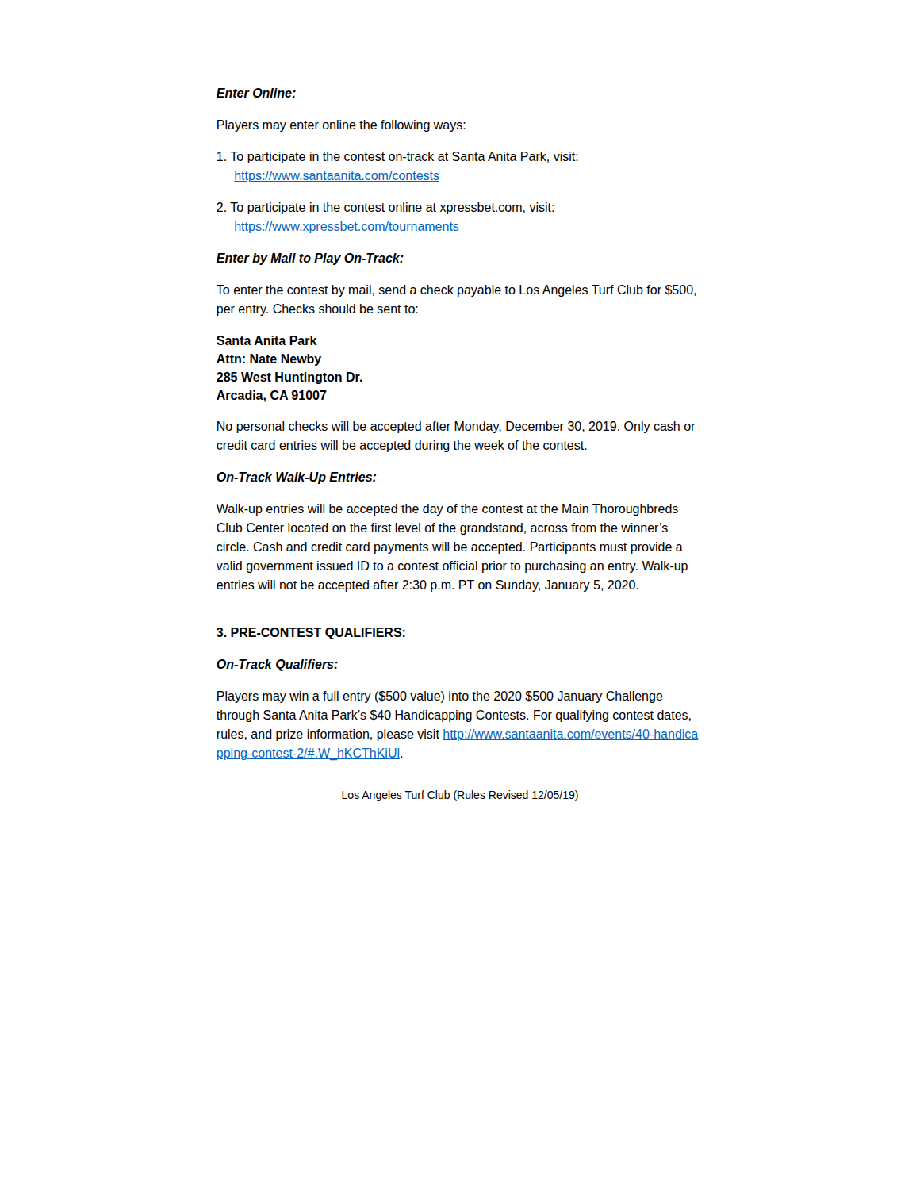Enter Online:
Players may enter online the following ways:
1. To participate in the contest on-track at Santa Anita Park, visit: https://www.santaanita.com/contests
2. To participate in the contest online at xpressbet.com, visit: https://www.xpressbet.com/tournaments
Enter by Mail to Play On-Track:
To enter the contest by mail, send a check payable to Los Angeles Turf Club for $500, per entry. Checks should be sent to:
Santa Anita Park
Attn: Nate Newby
285 West Huntington Dr.
Arcadia, CA 91007
No personal checks will be accepted after Monday, December 30, 2019. Only cash or credit card entries will be accepted during the week of the contest.
On-Track Walk-Up Entries:
Walk-up entries will be accepted the day of the contest at the Main Thoroughbreds Club Center located on the first level of the grandstand, across from the winner’s circle. Cash and credit card payments will be accepted. Participants must provide a valid government issued ID to a contest official prior to purchasing an entry. Walk-up entries will not be accepted after 2:30 p.m. PT on Sunday, January 5, 2020.
3. PRE-CONTEST QUALIFIERS:
On-Track Qualifiers:
Players may win a full entry ($500 value) into the 2020 $500 January Challenge through Santa Anita Park’s $40 Handicapping Contests. For qualifying contest dates, rules, and prize information, please visit http://www.santaanita.com/events/40-handicapping-contest-2/#.W_hKCThKiUl.
Los Angeles Turf Club (Rules Revised 12/05/19)